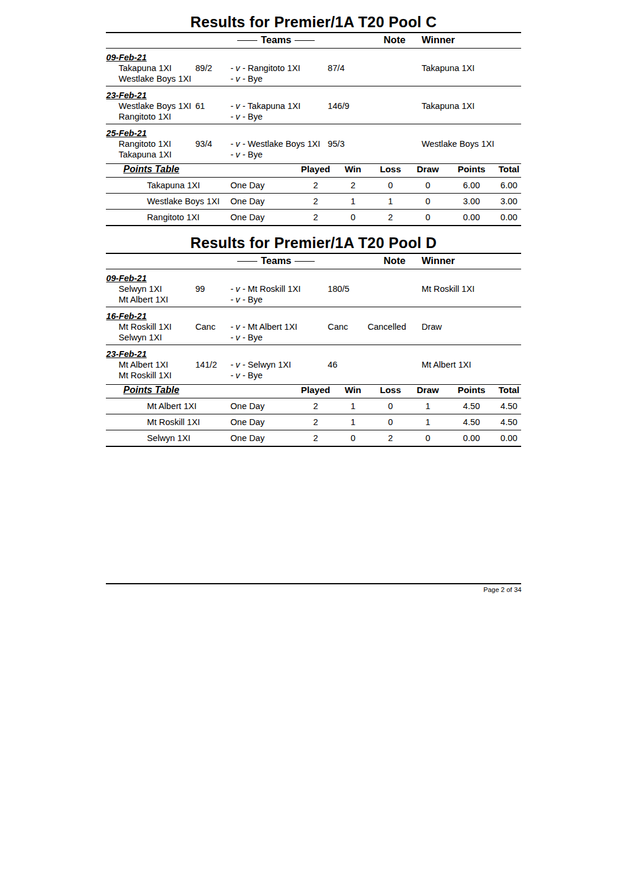Results for Premier/1A T20 Pool C
| | | Teams | | Note | Winner |
| 09-Feb-21 |
| Takapuna 1XI | 89/2 | - v - Rangitoto 1XI | 87/4 | | Takapuna 1XI |
| Westlake Boys 1XI | | - v - Bye | | | |
| 23-Feb-21 |
| Westlake Boys 1XI | 61 | - v - Takapuna 1XI | 146/9 | | Takapuna 1XI |
| Rangitoto 1XI | | - v - Bye | | | |
| 25-Feb-21 |
| Rangitoto 1XI | 93/4 | - v - Westlake Boys 1XI | 95/3 | | Westlake Boys 1XI |
| Takapuna 1XI | | - v - Bye | | | |
| Points Table | | Played | Win | Loss | Draw | Points | Total |
| --- | --- | --- | --- | --- | --- | --- | --- |
| Takapuna 1XI | One Day | 2 | 2 | 0 | 0 | 6.00 | 6.00 |
| Westlake Boys 1XI | One Day | 2 | 1 | 1 | 0 | 3.00 | 3.00 |
| Rangitoto 1XI | One Day | 2 | 0 | 2 | 0 | 0.00 | 0.00 |
Results for Premier/1A T20 Pool D
| | | Teams | | Note | Winner |
| 09-Feb-21 |
| Selwyn 1XI | 99 | - v - Mt Roskill 1XI | 180/5 | | Mt Roskill 1XI |
| Mt Albert 1XI | | - v - Bye | | | |
| 16-Feb-21 |
| Mt Roskill 1XI | Canc | - v - Mt Albert 1XI | Canc | Cancelled | Draw |
| Selwyn 1XI | | - v - Bye | | | |
| 23-Feb-21 |
| Mt Albert 1XI | 141/2 | - v - Selwyn 1XI | 46 | | Mt Albert 1XI |
| Mt Roskill 1XI | | - v - Bye | | | |
| Points Table | | Played | Win | Loss | Draw | Points | Total |
| --- | --- | --- | --- | --- | --- | --- | --- |
| Mt Albert 1XI | One Day | 2 | 1 | 0 | 1 | 4.50 | 4.50 |
| Mt Roskill 1XI | One Day | 2 | 1 | 0 | 1 | 4.50 | 4.50 |
| Selwyn 1XI | One Day | 2 | 0 | 2 | 0 | 0.00 | 0.00 |
Page 2 of 34